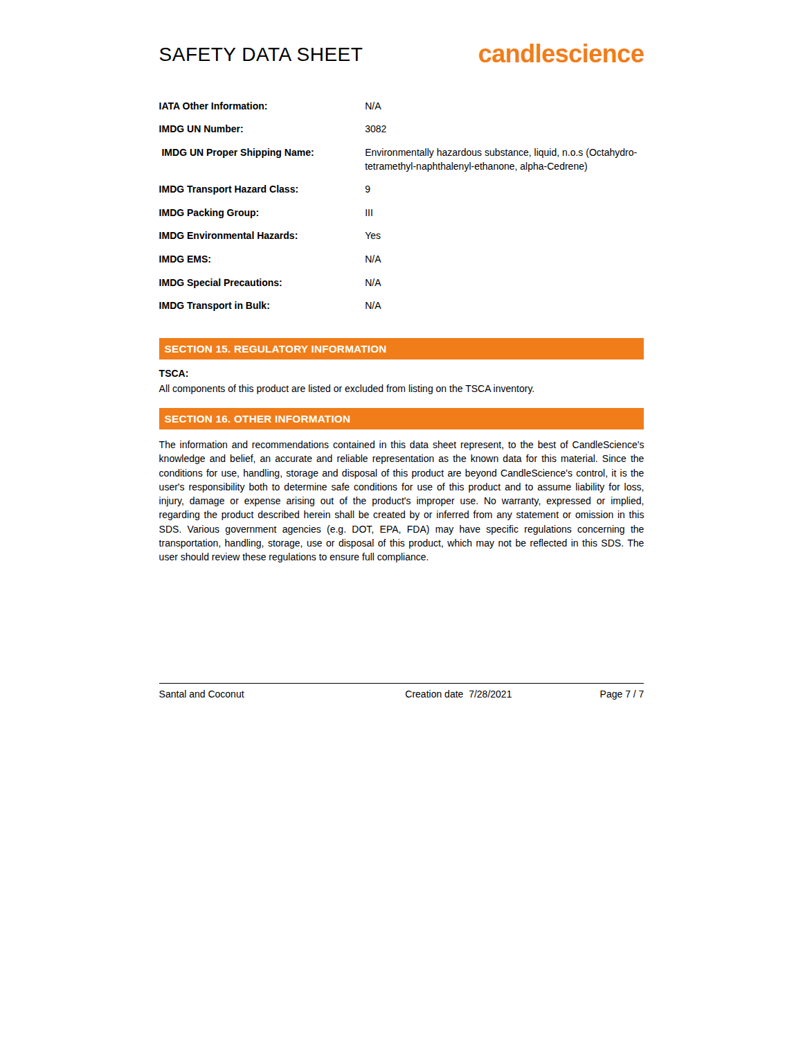SAFETY DATA SHEET
candle science
| IATA Other Information: | N/A |
| IMDG UN Number: | 3082 |
| IMDG UN Proper Shipping Name: | Environmentally hazardous substance, liquid, n.o.s (Octahydro-tetramethyl-naphthalenyl-ethanone, alpha-Cedrene) |
| IMDG Transport Hazard Class: | 9 |
| IMDG Packing Group: | III |
| IMDG Environmental Hazards: | Yes |
| IMDG EMS: | N/A |
| IMDG Special Precautions: | N/A |
| IMDG Transport in Bulk: | N/A |
SECTION 15. REGULATORY INFORMATION
TSCA:
All components of this product are listed or excluded from listing on the TSCA inventory.
SECTION 16. OTHER INFORMATION
The information and recommendations contained in this data sheet represent, to the best of CandleScience's knowledge and belief, an accurate and reliable representation as the known data for this material. Since the conditions for use, handling, storage and disposal of this product are beyond CandleScience's control, it is the user's responsibility both to determine safe conditions for use of this product and to assume liability for loss, injury, damage or expense arising out of the product's improper use. No warranty, expressed or implied, regarding the product described herein shall be created by or inferred from any statement or omission in this SDS. Various government agencies (e.g. DOT, EPA, FDA) may have specific regulations concerning the transportation, handling, storage, use or disposal of this product, which may not be reflected in this SDS. The user should review these regulations to ensure full compliance.
Santal and Coconut
Creation date 7/28/2021
Page 7 / 7